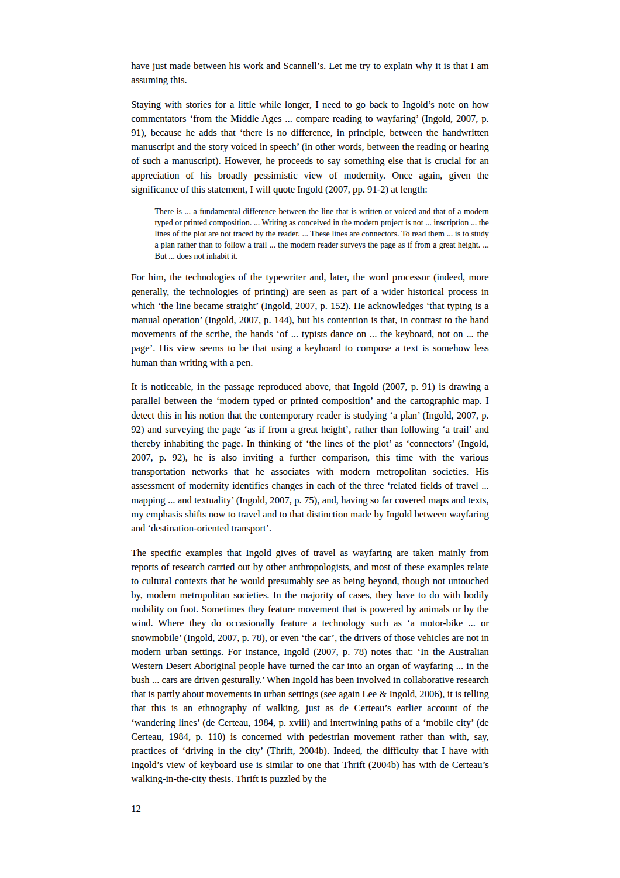have just made between his work and Scannell’s. Let me try to explain why it is that I am assuming this.
Staying with stories for a little while longer, I need to go back to Ingold’s note on how commentators ‘from the Middle Ages ... compare reading to wayfaring’ (Ingold, 2007, p. 91), because he adds that ‘there is no difference, in principle, between the handwritten manuscript and the story voiced in speech’ (in other words, between the reading or hearing of such a manuscript). However, he proceeds to say something else that is crucial for an appreciation of his broadly pessimistic view of modernity. Once again, given the significance of this statement, I will quote Ingold (2007, pp. 91-2) at length:
There is ... a fundamental difference between the line that is written or voiced and that of a modern typed or printed composition. ... Writing as conceived in the modern project is not ... inscription ... the lines of the plot are not traced by the reader. ... These lines are connectors. To read them ... is to study a plan rather than to follow a trail ... the modern reader surveys the page as if from a great height. ... But ... does not inhabit it.
For him, the technologies of the typewriter and, later, the word processor (indeed, more generally, the technologies of printing) are seen as part of a wider historical process in which ‘the line became straight’ (Ingold, 2007, p. 152). He acknowledges ‘that typing is a manual operation’ (Ingold, 2007, p. 144), but his contention is that, in contrast to the hand movements of the scribe, the hands ‘of ... typists dance on ... the keyboard, not on ... the page’. His view seems to be that using a keyboard to compose a text is somehow less human than writing with a pen.
It is noticeable, in the passage reproduced above, that Ingold (2007, p. 91) is drawing a parallel between the ‘modern typed or printed composition’ and the cartographic map. I detect this in his notion that the contemporary reader is studying ‘a plan’ (Ingold, 2007, p. 92) and surveying the page ‘as if from a great height’, rather than following ‘a trail’ and thereby inhabiting the page. In thinking of ‘the lines of the plot’ as ‘connectors’ (Ingold, 2007, p. 92), he is also inviting a further comparison, this time with the various transportation networks that he associates with modern metropolitan societies. His assessment of modernity identifies changes in each of the three ‘related fields of travel ... mapping ... and textuality’ (Ingold, 2007, p. 75), and, having so far covered maps and texts, my emphasis shifts now to travel and to that distinction made by Ingold between wayfaring and ‘destination-oriented transport’.
The specific examples that Ingold gives of travel as wayfaring are taken mainly from reports of research carried out by other anthropologists, and most of these examples relate to cultural contexts that he would presumably see as being beyond, though not untouched by, modern metropolitan societies. In the majority of cases, they have to do with bodily mobility on foot. Sometimes they feature movement that is powered by animals or by the wind. Where they do occasionally feature a technology such as ‘a motor-bike ... or snowmobile’ (Ingold, 2007, p. 78), or even ‘the car’, the drivers of those vehicles are not in modern urban settings. For instance, Ingold (2007, p. 78) notes that: ‘In the Australian Western Desert Aboriginal people have turned the car into an organ of wayfaring ... in the bush ... cars are driven gesturally.’ When Ingold has been involved in collaborative research that is partly about movements in urban settings (see again Lee & Ingold, 2006), it is telling that this is an ethnography of walking, just as de Certeau’s earlier account of the ‘wandering lines’ (de Certeau, 1984, p. xviii) and intertwining paths of a ‘mobile city’ (de Certeau, 1984, p. 110) is concerned with pedestrian movement rather than with, say, practices of ‘driving in the city’ (Thrift, 2004b). Indeed, the difficulty that I have with Ingold’s view of keyboard use is similar to one that Thrift (2004b) has with de Certeau’s walking-in-the-city thesis. Thrift is puzzled by the
12